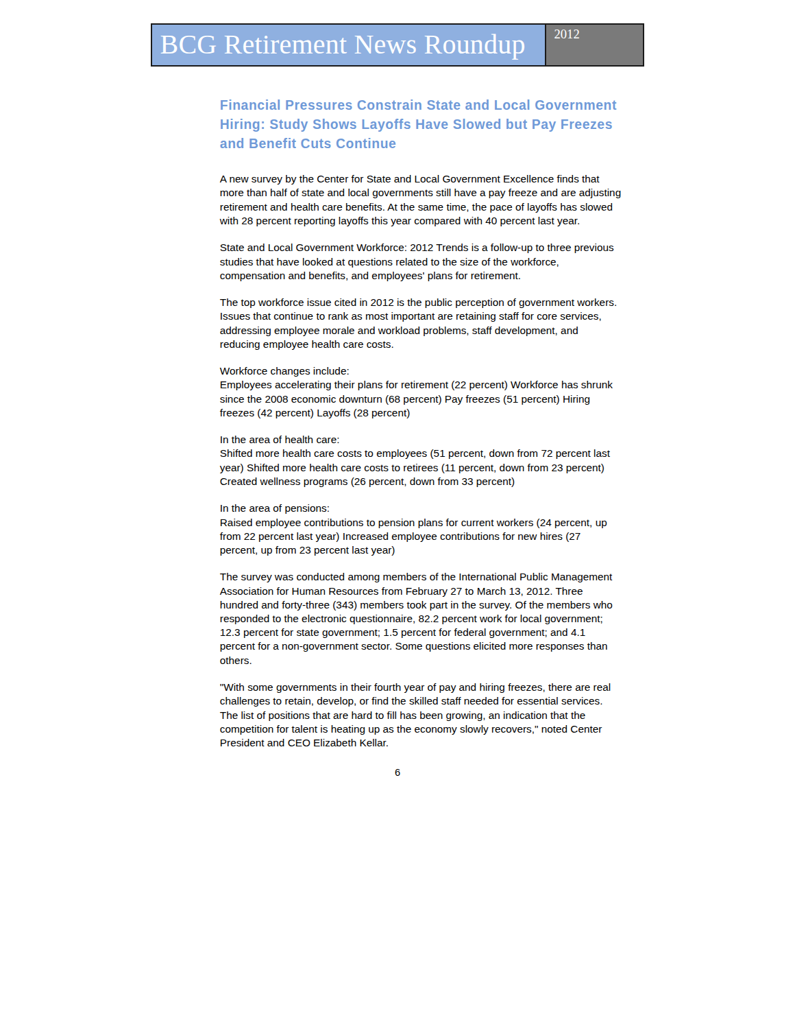BCG Retirement News Roundup
2012
Financial Pressures Constrain State and Local Government Hiring: Study Shows Layoffs Have Slowed but Pay Freezes and Benefit Cuts Continue
A new survey by the Center for State and Local Government Excellence finds that more than half of state and local governments still have a pay freeze and are adjusting retirement and health care benefits. At the same time, the pace of layoffs has slowed with 28 percent reporting layoffs this year compared with 40 percent last year.
State and Local Government Workforce: 2012 Trends is a follow-up to three previous studies that have looked at questions related to the size of the workforce, compensation and benefits, and employees' plans for retirement.
The top workforce issue cited in 2012 is the public perception of government workers. Issues that continue to rank as most important are retaining staff for core services, addressing employee morale and workload problems, staff development, and reducing employee health care costs.
Workforce changes include:
Employees accelerating their plans for retirement (22 percent) Workforce has shrunk since the 2008 economic downturn (68 percent) Pay freezes (51 percent) Hiring freezes (42 percent) Layoffs (28 percent)
In the area of health care:
Shifted more health care costs to employees (51 percent, down from 72 percent last year) Shifted more health care costs to retirees (11 percent, down from 23 percent) Created wellness programs (26 percent, down from 33 percent)
In the area of pensions:
Raised employee contributions to pension plans for current workers (24 percent, up from 22 percent last year) Increased employee contributions for new hires (27 percent, up from 23 percent last year)
The survey was conducted among members of the International Public Management Association for Human Resources from February 27 to March 13, 2012. Three hundred and forty-three (343) members took part in the survey. Of the members who responded to the electronic questionnaire, 82.2 percent work for local government; 12.3 percent for state government; 1.5 percent for federal government; and 4.1 percent for a non-government sector. Some questions elicited more responses than others.
"With some governments in their fourth year of pay and hiring freezes, there are real challenges to retain, develop, or find the skilled staff needed for essential services. The list of positions that are hard to fill has been growing, an indication that the competition for talent is heating up as the economy slowly recovers," noted Center President and CEO Elizabeth Kellar.
6